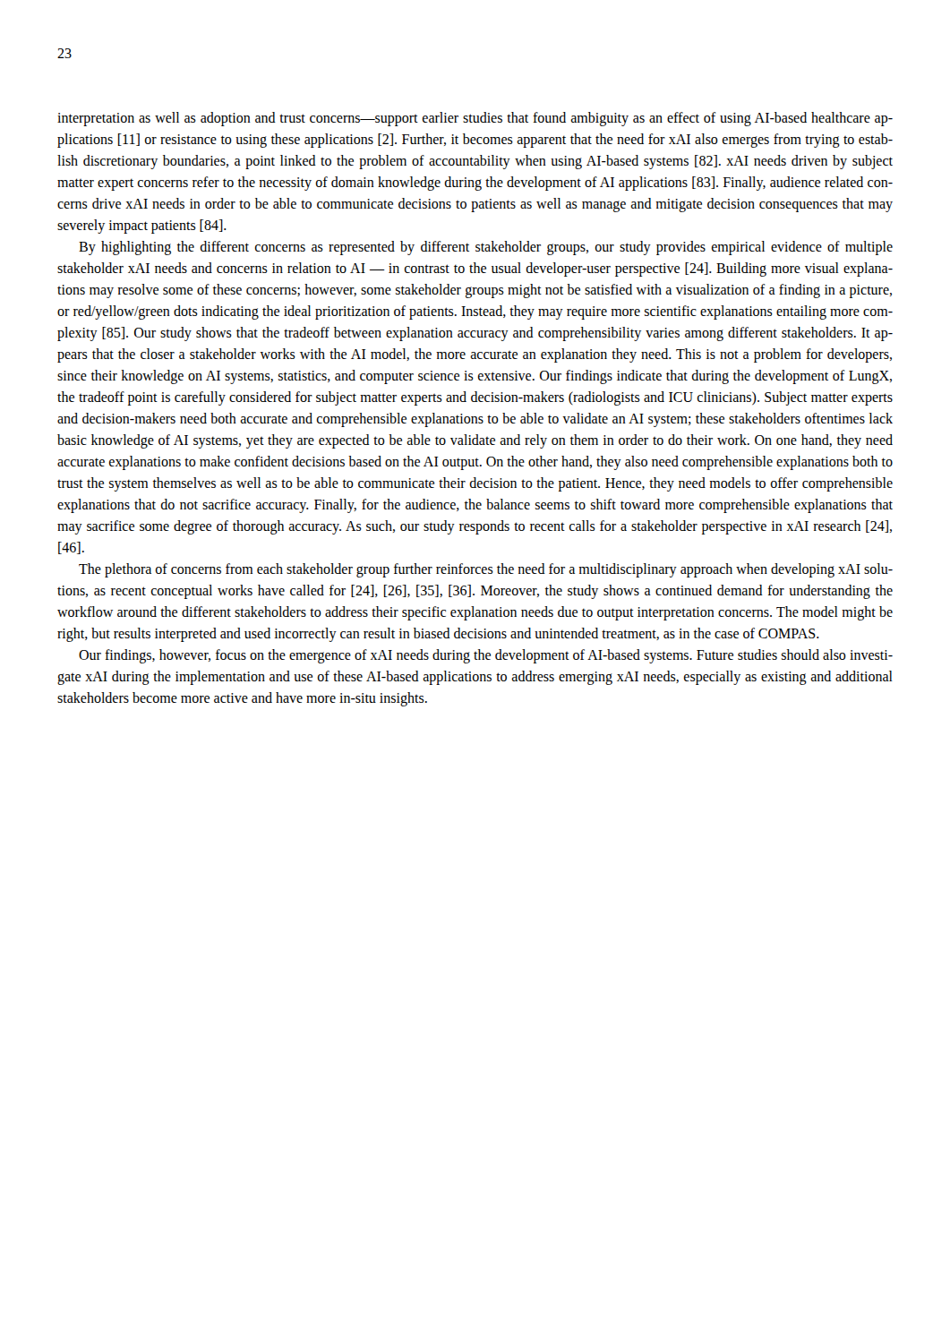23
interpretation as well as adoption and trust concerns—support earlier studies that found ambiguity as an effect of using AI-based healthcare applications [11] or resistance to using these applications [2]. Further, it becomes apparent that the need for xAI also emerges from trying to establish discretionary boundaries, a point linked to the problem of accountability when using AI-based systems [82]. xAI needs driven by subject matter expert concerns refer to the necessity of domain knowledge during the development of AI applications [83]. Finally, audience related concerns drive xAI needs in order to be able to communicate decisions to patients as well as manage and mitigate decision consequences that may severely impact patients [84].
By highlighting the different concerns as represented by different stakeholder groups, our study provides empirical evidence of multiple stakeholder xAI needs and concerns in relation to AI — in contrast to the usual developer-user perspective [24]. Building more visual explanations may resolve some of these concerns; however, some stakeholder groups might not be satisfied with a visualization of a finding in a picture, or red/yellow/green dots indicating the ideal prioritization of patients. Instead, they may require more scientific explanations entailing more complexity [85]. Our study shows that the tradeoff between explanation accuracy and comprehensibility varies among different stakeholders. It appears that the closer a stakeholder works with the AI model, the more accurate an explanation they need. This is not a problem for developers, since their knowledge on AI systems, statistics, and computer science is extensive. Our findings indicate that during the development of LungX, the tradeoff point is carefully considered for subject matter experts and decision-makers (radiologists and ICU clinicians). Subject matter experts and decision-makers need both accurate and comprehensible explanations to be able to validate an AI system; these stakeholders oftentimes lack basic knowledge of AI systems, yet they are expected to be able to validate and rely on them in order to do their work. On one hand, they need accurate explanations to make confident decisions based on the AI output. On the other hand, they also need comprehensible explanations both to trust the system themselves as well as to be able to communicate their decision to the patient. Hence, they need models to offer comprehensible explanations that do not sacrifice accuracy. Finally, for the audience, the balance seems to shift toward more comprehensible explanations that may sacrifice some degree of thorough accuracy. As such, our study responds to recent calls for a stakeholder perspective in xAI research [24], [46].
The plethora of concerns from each stakeholder group further reinforces the need for a multidisciplinary approach when developing xAI solutions, as recent conceptual works have called for [24], [26], [35], [36]. Moreover, the study shows a continued demand for understanding the workflow around the different stakeholders to address their specific explanation needs due to output interpretation concerns. The model might be right, but results interpreted and used incorrectly can result in biased decisions and unintended treatment, as in the case of COMPAS.
Our findings, however, focus on the emergence of xAI needs during the development of AI-based systems. Future studies should also investigate xAI during the implementation and use of these AI-based applications to address emerging xAI needs, especially as existing and additional stakeholders become more active and have more in-situ insights.